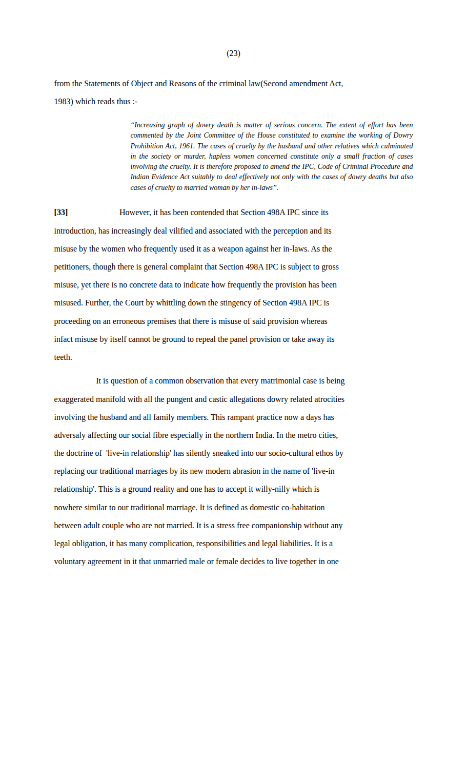(23)
from the Statements of Object and Reasons of the criminal law(Second amendment Act,
1983) which reads thus :-
“Increasing graph of dowry death is matter of serious concern. The extent of effort has been commented by the Joint Committee of the House constituted to examine the working of Dowry Prohibition Act, 1961. The cases of cruelty by the husband and other relatives which culminated in the society or murder, hapless women concerned constitute only a small fraction of cases involving the cruelty. It is therefore proposed to amend the IPC, Code of Criminal Procedure and Indian Evidence Act suitably to deal effectively not only with the cases of dowry deaths but also cases of cruelty to married woman by her in-laws”.
[33] However, it has been contended that Section 498A IPC since its
introduction, has increasingly deal vilified and associated with the perception and its
misuse by the women who frequently used it as a weapon against her in-laws. As the
petitioners, though there is general complaint that Section 498A IPC is subject to gross
misuse, yet there is no concrete data to indicate how frequently the provision has been
misused. Further, the Court by whittling down the stingency of Section 498A IPC is
proceeding on an erroneous premises that there is misuse of said provision whereas
infact misuse by itself cannot be ground to repeal the panel provision or take away its
teeth.
It is question of a common observation that every matrimonial case is being
exaggerated manifold with all the pungent and castic allegations dowry related atrocities
involving the husband and all family members. This rampant practice now a days has
adversaly affecting our social fibre especially in the northern India. In the metro cities,
the doctrine of 'live-in relationship' has silently sneaked into our socio-cultural ethos by
replacing our traditional marriages by its new modern abrasion in the name of 'live-in
relationship'. This is a ground reality and one has to accept it willy-nilly which is
nowhere similar to our traditional marriage. It is defined as domestic co-habitation
between adult couple who are not married. It is a stress free companionship without any
legal obligation, it has many complication, responsibilities and legal liabilities. It is a
voluntary agreement in it that unmarried male or female decides to live together in one